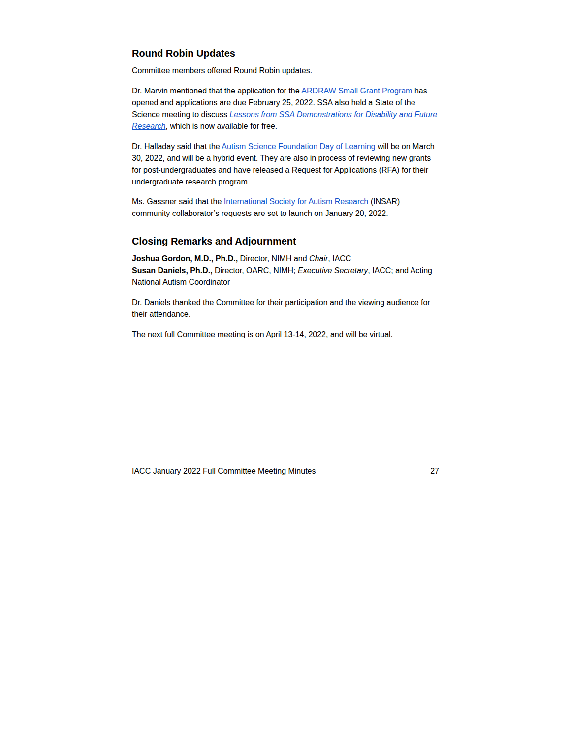Round Robin Updates
Committee members offered Round Robin updates.
Dr. Marvin mentioned that the application for the ARDRAW Small Grant Program has opened and applications are due February 25, 2022. SSA also held a State of the Science meeting to discuss Lessons from SSA Demonstrations for Disability and Future Research, which is now available for free.
Dr. Halladay said that the Autism Science Foundation Day of Learning will be on March 30, 2022, and will be a hybrid event. They are also in process of reviewing new grants for post-undergraduates and have released a Request for Applications (RFA) for their undergraduate research program.
Ms. Gassner said that the International Society for Autism Research (INSAR) community collaborator’s requests are set to launch on January 20, 2022.
Closing Remarks and Adjournment
Joshua Gordon, M.D., Ph.D., Director, NIMH and Chair, IACC
Susan Daniels, Ph.D., Director, OARC, NIMH; Executive Secretary, IACC; and Acting National Autism Coordinator
Dr. Daniels thanked the Committee for their participation and the viewing audience for their attendance.
The next full Committee meeting is on April 13-14, 2022, and will be virtual.
IACC January 2022 Full Committee Meeting Minutes 27